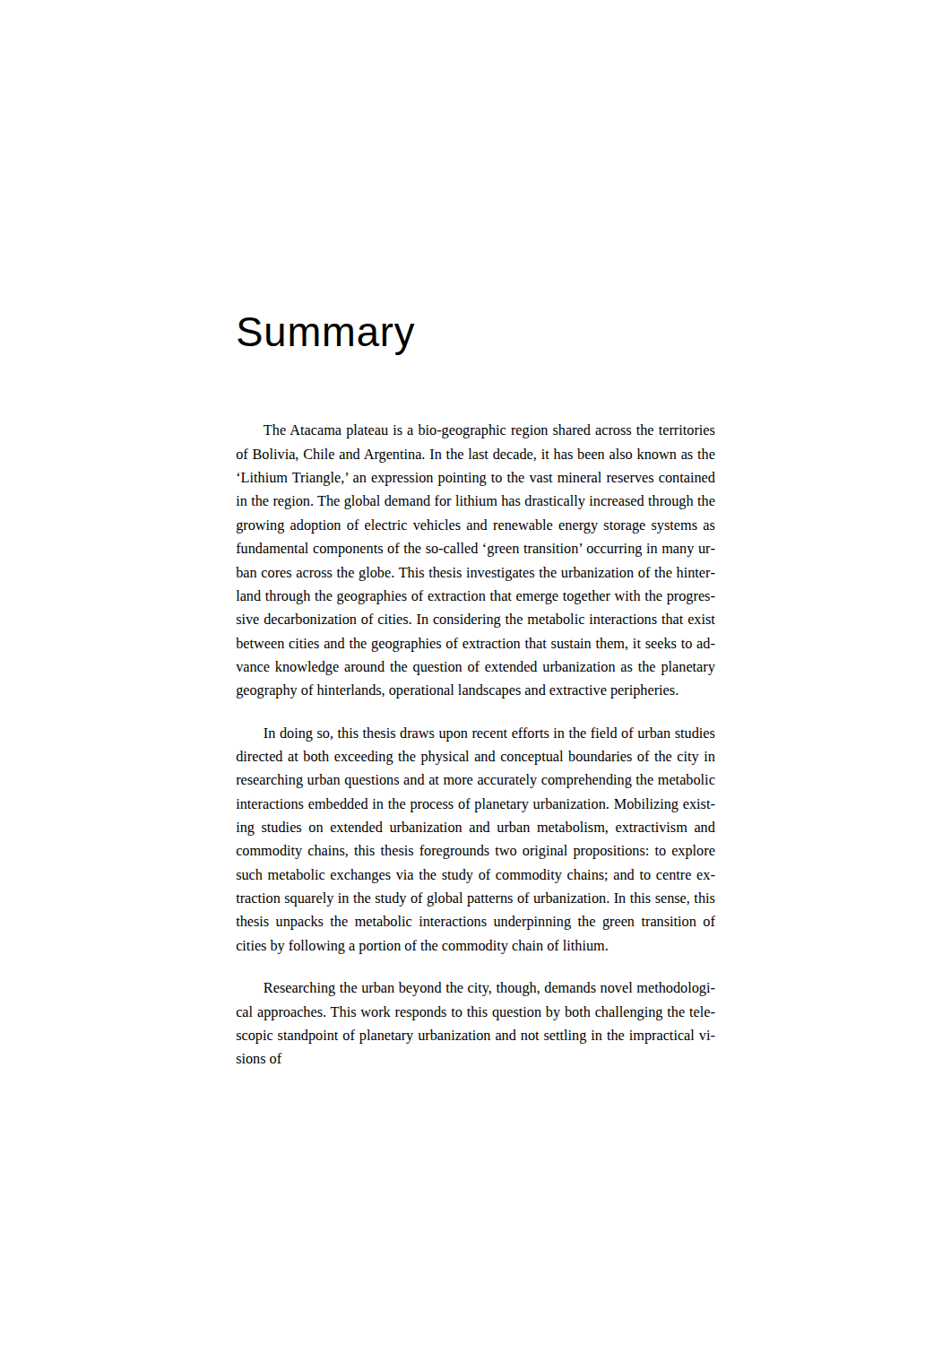Summary
The Atacama plateau is a bio-geographic region shared across the territories of Bolivia, Chile and Argentina. In the last decade, it has been also known as the ‘Lithium Triangle,’ an expression pointing to the vast mineral reserves contained in the region. The global demand for lithium has drastically increased through the growing adoption of electric vehicles and renewable energy storage systems as fundamental components of the so-called ‘green transition’ occurring in many urban cores across the globe. This thesis investigates the urbanization of the hinterland through the geographies of extraction that emerge together with the progressive decarbonization of cities. In considering the metabolic interactions that exist between cities and the geographies of extraction that sustain them, it seeks to advance knowledge around the question of extended urbanization as the planetary geography of hinterlands, operational landscapes and extractive peripheries.
In doing so, this thesis draws upon recent efforts in the field of urban studies directed at both exceeding the physical and conceptual boundaries of the city in researching urban questions and at more accurately comprehending the metabolic interactions embedded in the process of planetary urbanization. Mobilizing existing studies on extended urbanization and urban metabolism, extractivism and commodity chains, this thesis foregrounds two original propositions: to explore such metabolic exchanges via the study of commodity chains; and to centre extraction squarely in the study of global patterns of urbanization. In this sense, this thesis unpacks the metabolic interactions underpinning the green transition of cities by following a portion of the commodity chain of lithium.
Researching the urban beyond the city, though, demands novel methodological approaches. This work responds to this question by both challenging the telescopic standpoint of planetary urbanization and not settling in the impractical visions of